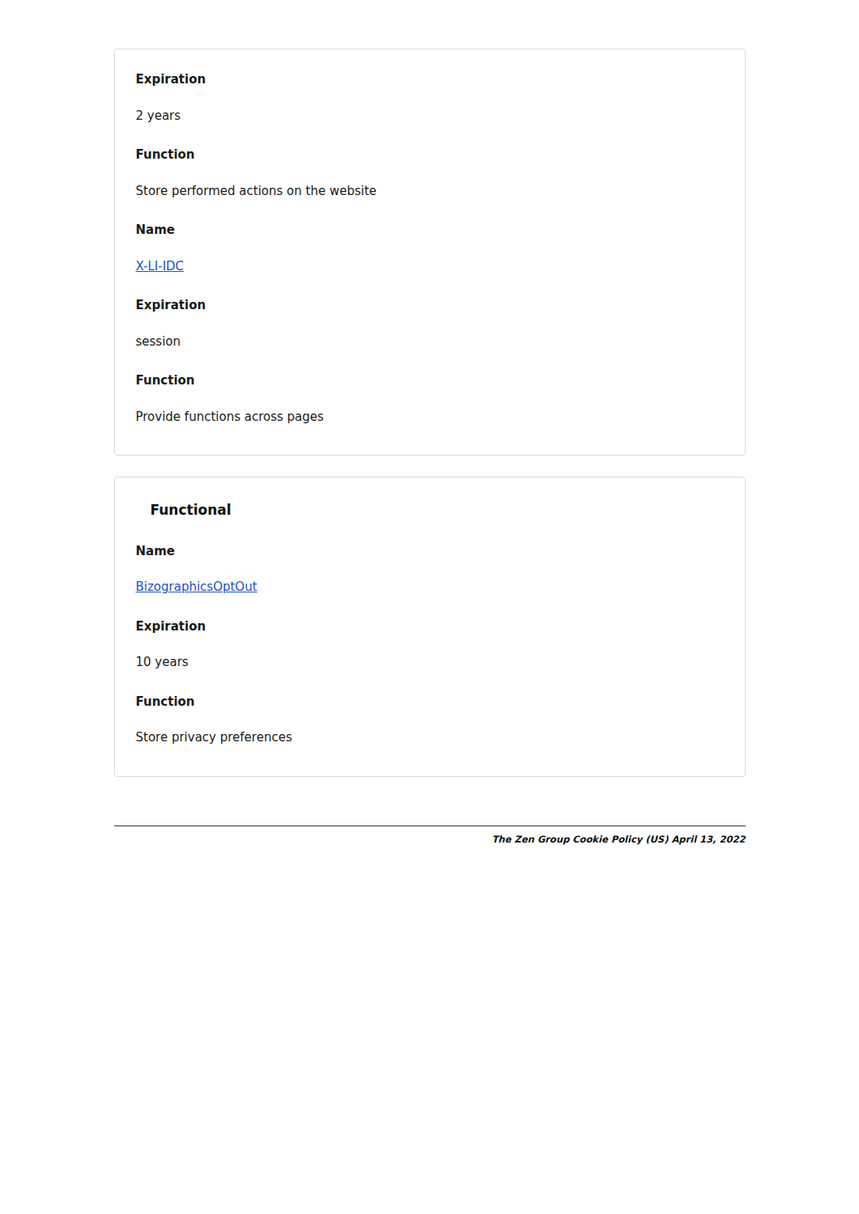Expiration
2 years
Function
Store performed actions on the website
Name
X-LI-IDC
Expiration
session
Function
Provide functions across pages
Functional
Name
BizographicsOptOut
Expiration
10 years
Function
Store privacy preferences
The Zen Group Cookie Policy (US) April 13, 2022